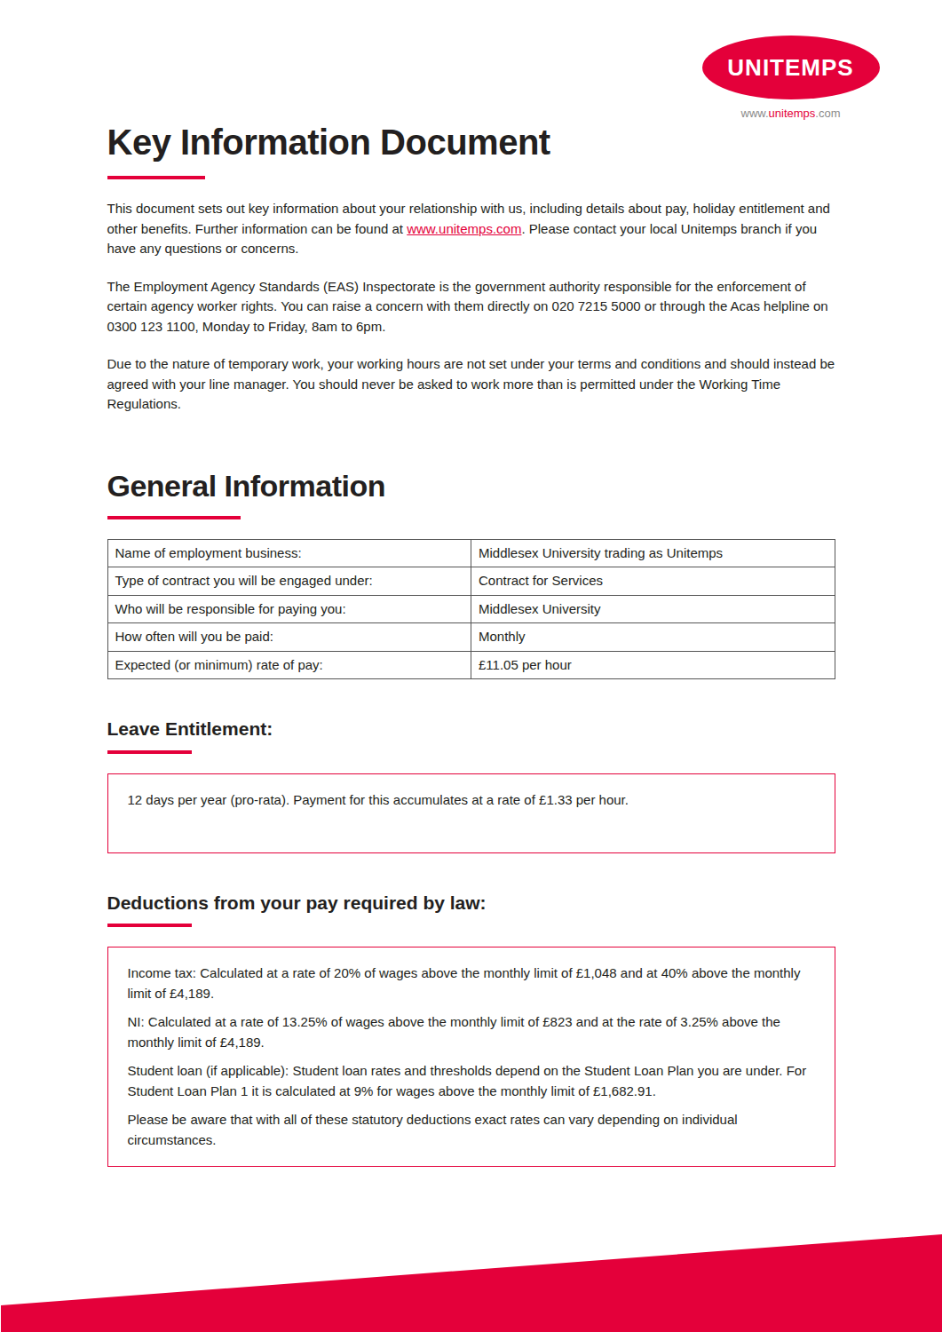UNITEMPS
www.unitemps.com
Key Information Document
This document sets out key information about your relationship with us, including details about pay, holiday entitlement and other benefits. Further information can be found at www.unitemps.com. Please contact your local Unitemps branch if you have any questions or concerns.
The Employment Agency Standards (EAS) Inspectorate is the government authority responsible for the enforcement of certain agency worker rights. You can raise a concern with them directly on 020 7215 5000 or through the Acas helpline on 0300 123 1100, Monday to Friday, 8am to 6pm.
Due to the nature of temporary work, your working hours are not set under your terms and conditions and should instead be agreed with your line manager. You should never be asked to work more than is permitted under the Working Time Regulations.
General Information
| Name of employment business: | Middlesex University trading as Unitemps |
| Type of contract you will be engaged under: | Contract for Services |
| Who will be responsible for paying you: | Middlesex University |
| How often will you be paid: | Monthly |
| Expected (or minimum) rate of pay: | £11.05 per hour |
Leave Entitlement:
12 days per year (pro-rata). Payment for this accumulates at a rate of £1.33 per hour.
Deductions from your pay required by law:
Income tax: Calculated at a rate of 20% of wages above the monthly limit of £1,048 and at 40% above the monthly limit of £4,189.
NI: Calculated at a rate of 13.25% of wages above the monthly limit of £823 and at the rate of 3.25% above the monthly limit of £4,189.
Student loan (if applicable): Student loan rates and thresholds depend on the Student Loan Plan you are under. For Student Loan Plan 1 it is calculated at 9% for wages above the monthly limit of £1,682.91.
Please be aware that with all of these statutory deductions exact rates can vary depending on individual circumstances.